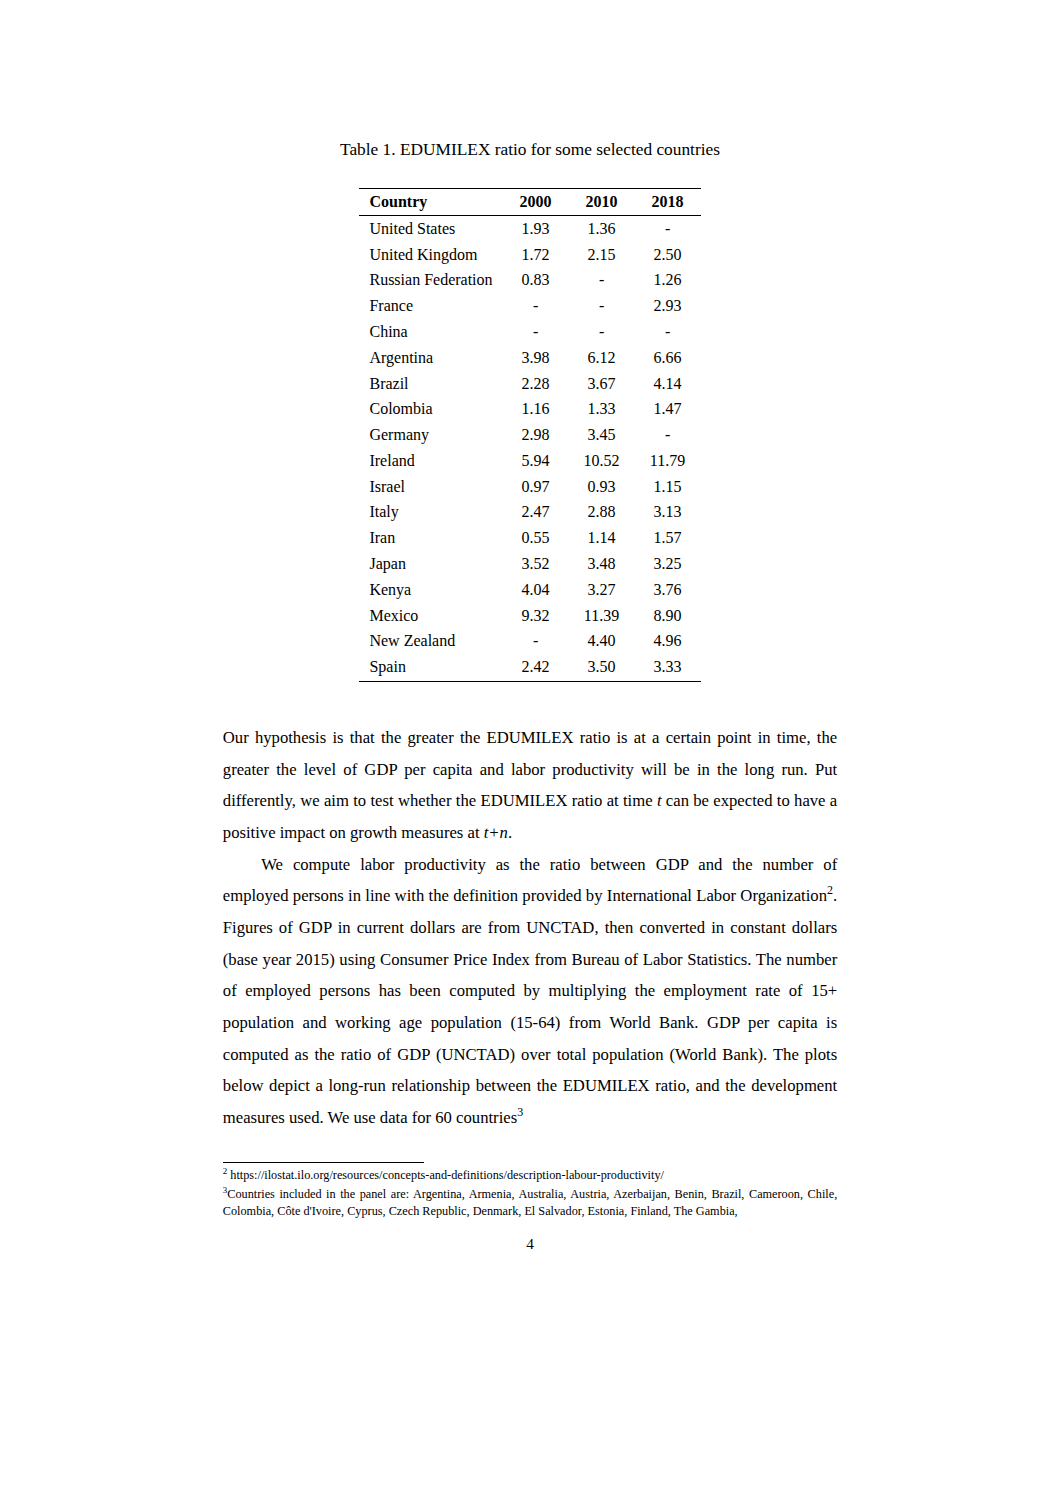Table 1. EDUMILEX ratio for some selected countries
| Country | 2000 | 2010 | 2018 |
| --- | --- | --- | --- |
| United States | 1.93 | 1.36 | - |
| United Kingdom | 1.72 | 2.15 | 2.50 |
| Russian Federation | 0.83 | - | 1.26 |
| France | - | - | 2.93 |
| China | - | - | - |
| Argentina | 3.98 | 6.12 | 6.66 |
| Brazil | 2.28 | 3.67 | 4.14 |
| Colombia | 1.16 | 1.33 | 1.47 |
| Germany | 2.98 | 3.45 | - |
| Ireland | 5.94 | 10.52 | 11.79 |
| Israel | 0.97 | 0.93 | 1.15 |
| Italy | 2.47 | 2.88 | 3.13 |
| Iran | 0.55 | 1.14 | 1.57 |
| Japan | 3.52 | 3.48 | 3.25 |
| Kenya | 4.04 | 3.27 | 3.76 |
| Mexico | 9.32 | 11.39 | 8.90 |
| New Zealand | - | 4.40 | 4.96 |
| Spain | 2.42 | 3.50 | 3.33 |
Our hypothesis is that the greater the EDUMILEX ratio is at a certain point in time, the greater the level of GDP per capita and labor productivity will be in the long run. Put differently, we aim to test whether the EDUMILEX ratio at time t can be expected to have a positive impact on growth measures at t+n.
We compute labor productivity as the ratio between GDP and the number of employed persons in line with the definition provided by International Labor Organization2. Figures of GDP in current dollars are from UNCTAD, then converted in constant dollars (base year 2015) using Consumer Price Index from Bureau of Labor Statistics. The number of employed persons has been computed by multiplying the employment rate of 15+ population and working age population (15-64) from World Bank. GDP per capita is computed as the ratio of GDP (UNCTAD) over total population (World Bank). The plots below depict a long-run relationship between the EDUMILEX ratio, and the development measures used. We use data for 60 countries3
2 https://ilostat.ilo.org/resources/concepts-and-definitions/description-labour-productivity/
3Countries included in the panel are: Argentina, Armenia, Australia, Austria, Azerbaijan, Benin, Brazil, Cameroon, Chile, Colombia, Côte d'Ivoire, Cyprus, Czech Republic, Denmark, El Salvador, Estonia, Finland, The Gambia,
4